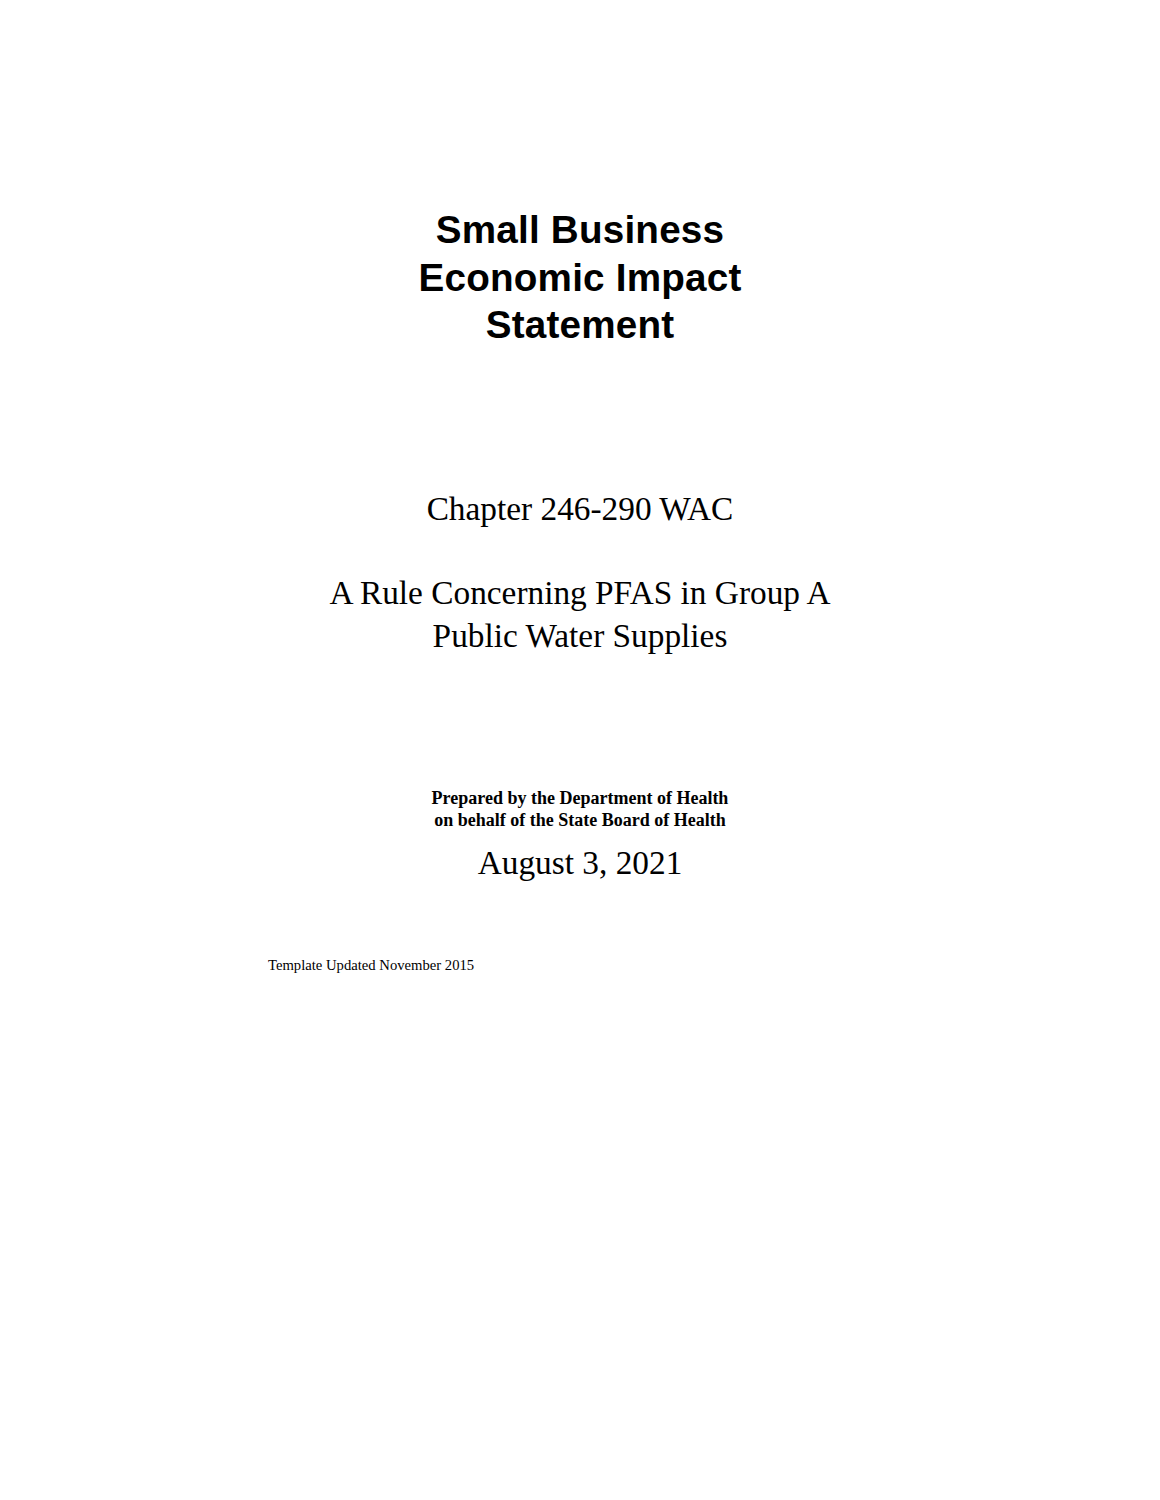Small Business
Economic Impact
Statement
Chapter 246-290 WAC
A Rule Concerning PFAS in Group A Public Water Supplies
Prepared by the Department of Health
on behalf of the State Board of Health
August 3, 2021
Template Updated November 2015